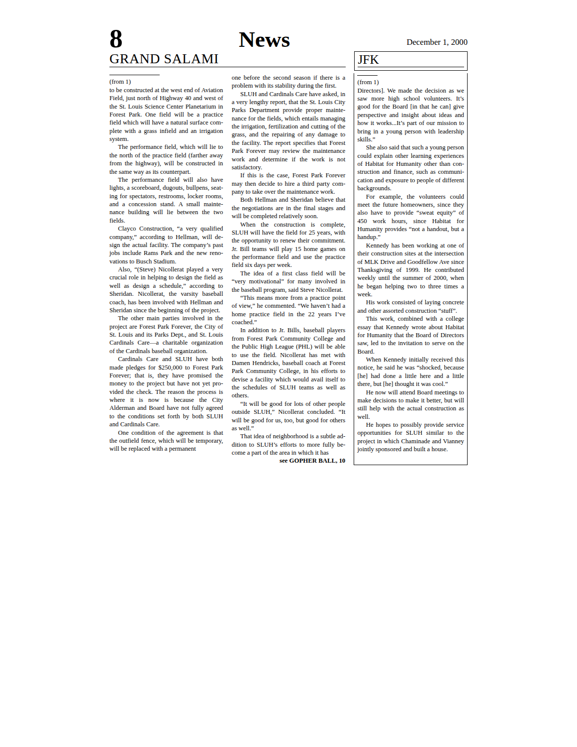8
News
December 1, 2000
GRAND SALAMI
JFK
(from 1)
to be constructed at the west end of Aviation Field, just north of Highway 40 and west of the St. Louis Science Center Planetarium in Forest Park. One field will be a practice field which will have a natural surface complete with a grass infield and an irrigation system.
The performance field, which will lie to the north of the practice field (farther away from the highway), will be constructed in the same way as its counterpart.
The performance field will also have lights, a scoreboard, dugouts, bullpens, seating for spectators, restrooms, locker rooms, and a concession stand. A small maintenance building will lie between the two fields.
Clayco Construction, “a very qualified company,” according to Hellman, will design the actual facility. The company’s past jobs include Rams Park and the new renovations to Busch Stadium.
Also, “(Steve) Nicollerat played a very crucial role in helping to design the field as well as design a schedule,” according to Sheridan. Nicollerat, the varsity baseball coach, has been involved with Hellman and Sheridan since the beginning of the project.
The other main parties involved in the project are Forest Park Forever, the City of St. Louis and its Parks Dept., and St. Louis Cardinals Care—a charitable organization of the Cardinals baseball organization.
Cardinals Care and SLUH have both made pledges for $250,000 to Forest Park Forever; that is, they have promised the money to the project but have not yet provided the check. The reason the process is where it is now is because the City Alderman and Board have not fully agreed to the conditions set forth by both SLUH and Cardinals Care.
One condition of the agreement is that the outfield fence, which will be temporary, will be replaced with a permanent
one before the second season if there is a problem with its stability during the first.
SLUH and Cardinals Care have asked, in a very lengthy report, that the St. Louis City Parks Department provide proper maintenance for the fields, which entails managing the irrigation, fertilization and cutting of the grass, and the repairing of any damage to the facility. The report specifies that Forest Park Forever may review the maintenance work and determine if the work is not satisfactory.
If this is the case, Forest Park Forever may then decide to hire a third party company to take over the maintenance work.
Both Hellman and Sheridan believe that the negotiations are in the final stages and will be completed relatively soon.
When the construction is complete, SLUH will have the field for 25 years, with the opportunity to renew their commitment. Jr. Bill teams will play 15 home games on the performance field and use the practice field six days per week.
The idea of a first class field will be “very motivational” for many involved in the baseball program, said Steve Nicollerat.
“This means more from a practice point of view,” he commented. “We haven’t had a home practice field in the 22 years I’ve coached.”
In addition to Jr. Bills, baseball players from Forest Park Community College and the Public High League (PHL) will be able to use the field. Nicollerat has met with Damen Hendricks, baseball coach at Forest Park Community College, in his efforts to devise a facility which would avail itself to the schedules of SLUH teams as well as others.
“It will be good for lots of other people outside SLUH,” Nicollerat concluded. “It will be good for us, too, but good for others as well.”
That idea of neighborhood is a subtle addition to SLUH’s efforts to more fully become a part of the area in which it has
see GOPHER BALL, 10
(from 1)
Directors]. We made the decision as we saw more high school volunteers. It’s good for the Board [in that he can] give perspective and insight about ideas and how it works...It’s part of our mission to bring in a young person with leadership skills.”
She also said that such a young person could explain other learning experiences of Habitat for Humanity other than construction and finance, such as communication and exposure to people of different backgrounds.
For example, the volunteers could meet the future homeowners, since they also have to provide “sweat equity” of 450 work hours, since Habitat for Humanity provides “not a handout, but a handup.”
Kennedy has been working at one of their construction sites at the intersection of MLK Drive and Goodfellow Ave since Thanksgiving of 1999. He contributed weekly until the summer of 2000, when he began helping two to three times a week.
His work consisted of laying concrete and other assorted construction “stuff”.
This work, combined with a college essay that Kennedy wrote about Habitat for Humanity that the Board of Directors saw, led to the invitation to serve on the Board.
When Kennedy initially received this notice, he said he was “shocked, because [he] had done a little here and a little there, but [he] thought it was cool.”
He now will attend Board meetings to make decisions to make it better, but will still help with the actual construction as well.
He hopes to possibly provide service opportunities for SLUH similar to the project in which Chaminade and Vianney jointly sponsored and built a house.